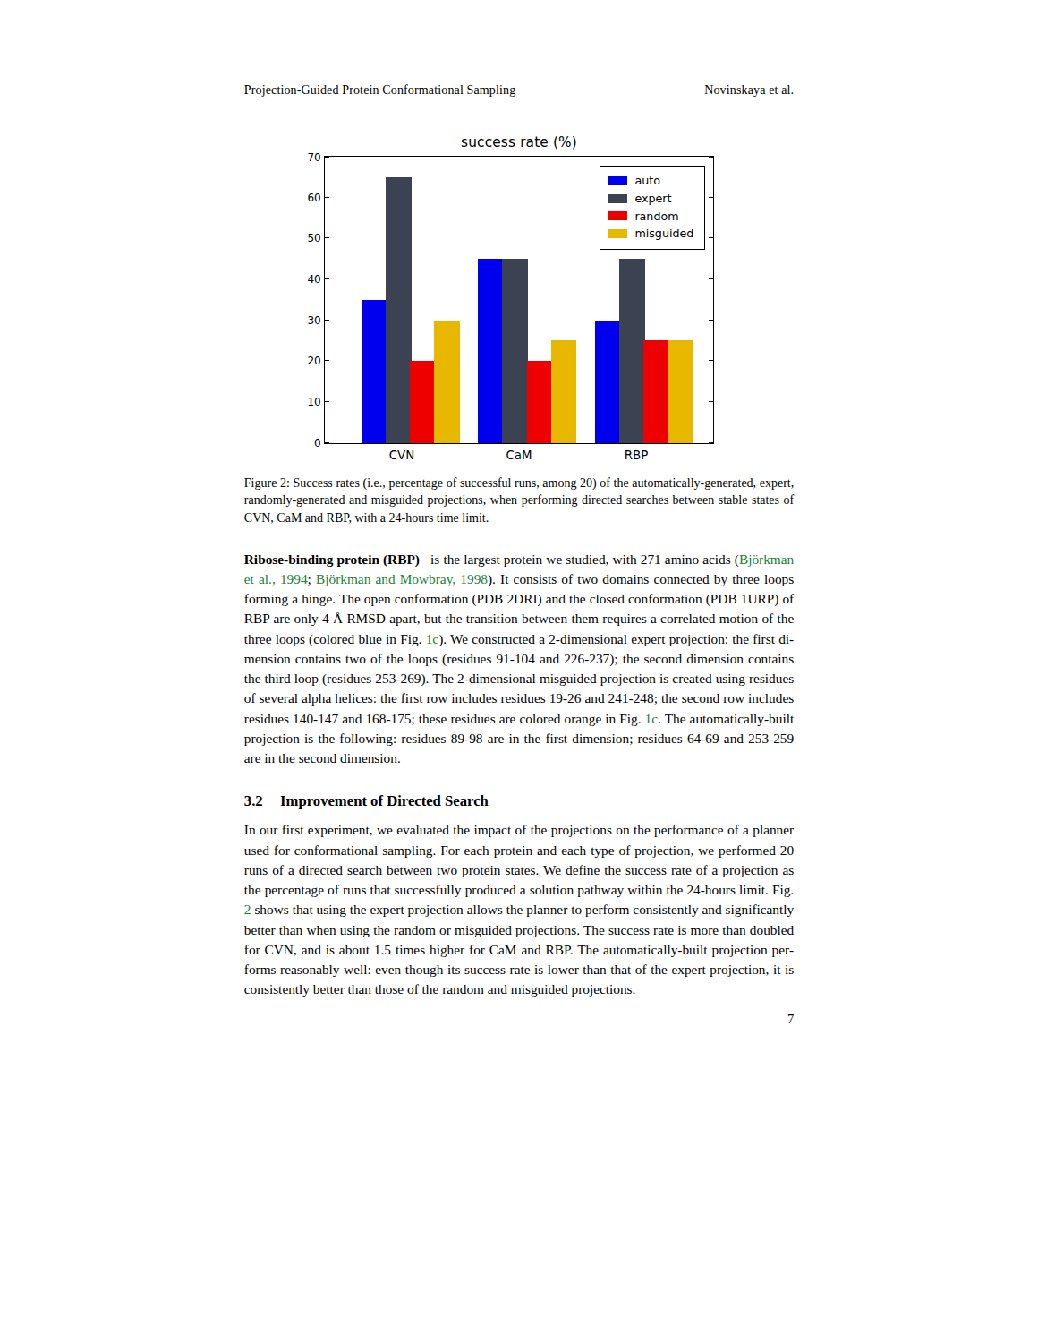Projection-Guided Protein Conformational Sampling
Novinskaya et al.
success rate (%)
0 10 20 30 40 50 60 70
auto
expert
random
misguided
CVN CaM RBP
Figure 2: Success rates (i.e., percentage of successful runs, among 20) of the automatically-generated, expert, randomly-generated and misguided projections, when performing directed searches between stable states of CVN, CaM and RBP, with a 24-hours time limit.
Ribose-binding protein (RBP) is the largest protein we studied, with 271 amino acids (Björkman et al., 1994; Björkman and Mowbray, 1998). It consists of two domains connected by three loops forming a hinge. The open conformation (PDB 2DRI) and the closed conformation (PDB 1URP) of RBP are only 4 Å RMSD apart, but the transition between them requires a correlated motion of the three loops (colored blue in Fig. 1c). We constructed a 2-dimensional expert projection: the first dimension contains two of the loops (residues 91-104 and 226-237); the second dimension contains the third loop (residues 253-269). The 2-dimensional misguided projection is created using residues of several alpha helices: the first row includes residues 19-26 and 241-248; the second row includes residues 140-147 and 168-175; these residues are colored orange in Fig. 1c. The automatically-built projection is the following: residues 89-98 are in the first dimension; residues 64-69 and 253-259 are in the second dimension.
3.2 Improvement of Directed Search
In our first experiment, we evaluated the impact of the projections on the performance of a planner used for conformational sampling. For each protein and each type of projection, we performed 20 runs of a directed search between two protein states. We define the success rate of a projection as the percentage of runs that successfully produced a solution pathway within the 24-hours limit. Fig. 2 shows that using the expert projection allows the planner to perform consistently and significantly better than when using the random or misguided projections. The success rate is more than doubled for CVN, and is about 1.5 times higher for CaM and RBP. The automatically-built projection performs reasonably well: even though its success rate is lower than that of the expert projection, it is consistently better than those of the random and misguided projections.
7